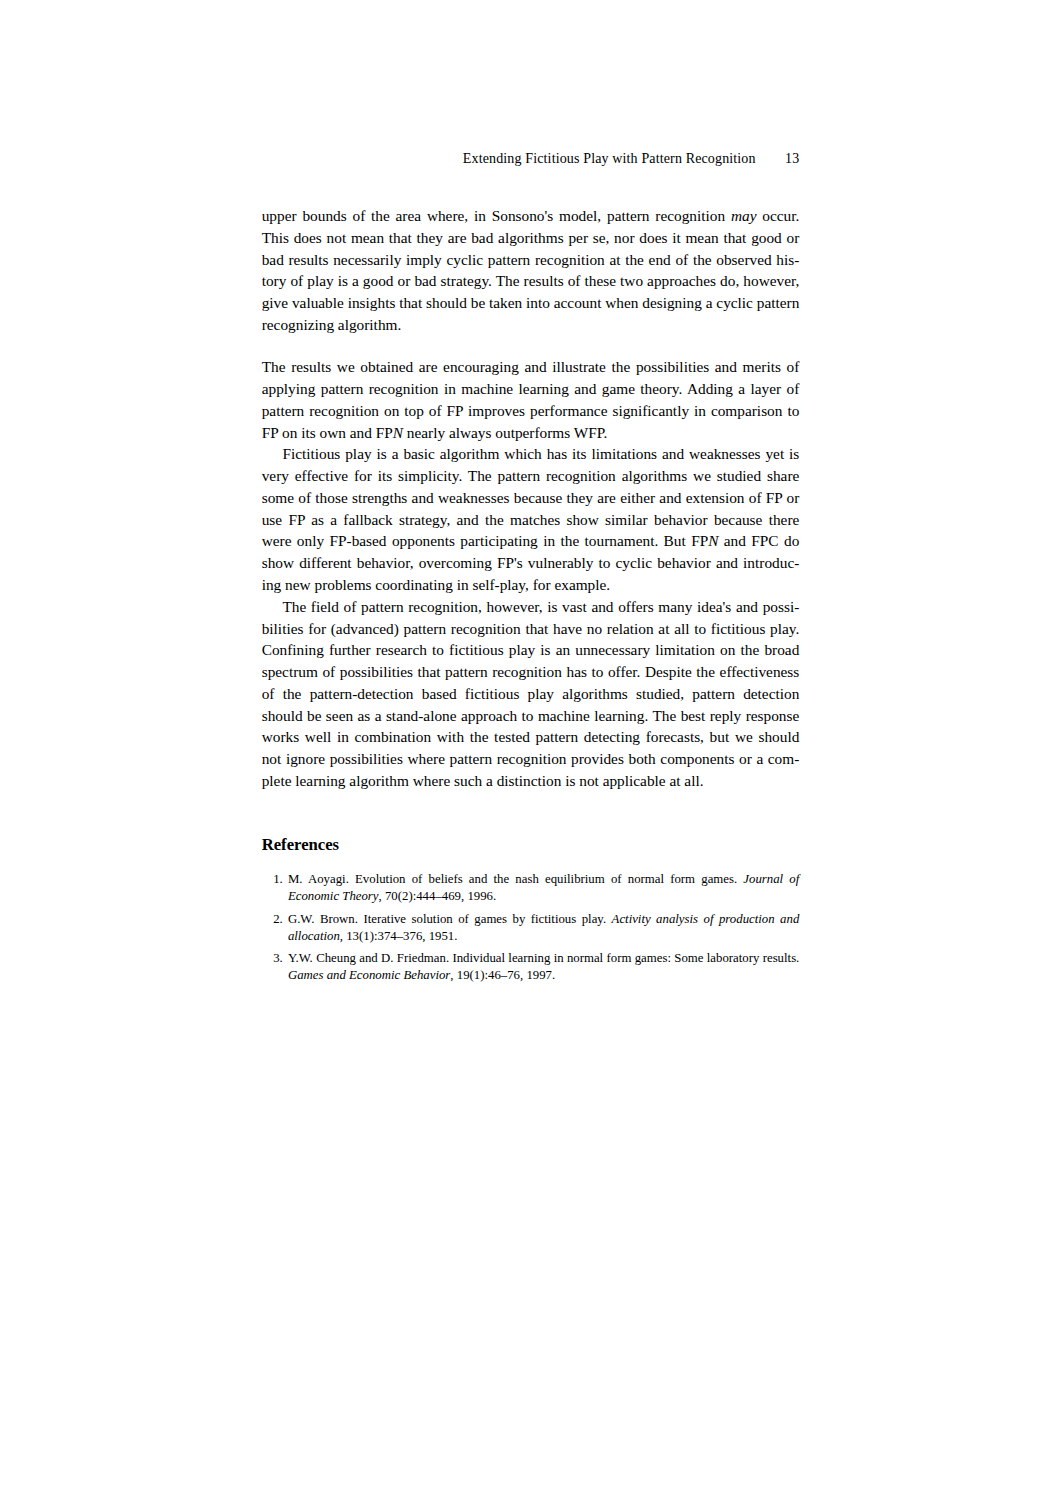Extending Fictitious Play with Pattern Recognition13
upper bounds of the area where, in Sonsono's model, pattern recognition may occur. This does not mean that they are bad algorithms per se, nor does it mean that good or bad results necessarily imply cyclic pattern recognition at the end of the observed history of play is a good or bad strategy. The results of these two approaches do, however, give valuable insights that should be taken into account when designing a cyclic pattern recognizing algorithm.
The results we obtained are encouraging and illustrate the possibilities and merits of applying pattern recognition in machine learning and game theory. Adding a layer of pattern recognition on top of FP improves performance significantly in comparison to FP on its own and FPN nearly always outperforms WFP.
Fictitious play is a basic algorithm which has its limitations and weaknesses yet is very effective for its simplicity. The pattern recognition algorithms we studied share some of those strengths and weaknesses because they are either and extension of FP or use FP as a fallback strategy, and the matches show similar behavior because there were only FP-based opponents participating in the tournament. But FPN and FPC do show different behavior, overcoming FP's vulnerably to cyclic behavior and introducing new problems coordinating in self-play, for example.
The field of pattern recognition, however, is vast and offers many idea's and possibilities for (advanced) pattern recognition that have no relation at all to fictitious play. Confining further research to fictitious play is an unnecessary limitation on the broad spectrum of possibilities that pattern recognition has to offer. Despite the effectiveness of the pattern-detection based fictitious play algorithms studied, pattern detection should be seen as a stand-alone approach to machine learning. The best reply response works well in combination with the tested pattern detecting forecasts, but we should not ignore possibilities where pattern recognition provides both components or a complete learning algorithm where such a distinction is not applicable at all.
References
M. Aoyagi. Evolution of beliefs and the nash equilibrium of normal form games. Journal of Economic Theory, 70(2):444–469, 1996.
G.W. Brown. Iterative solution of games by fictitious play. Activity analysis of production and allocation, 13(1):374–376, 1951.
Y.W. Cheung and D. Friedman. Individual learning in normal form games: Some laboratory results. Games and Economic Behavior, 19(1):46–76, 1997.